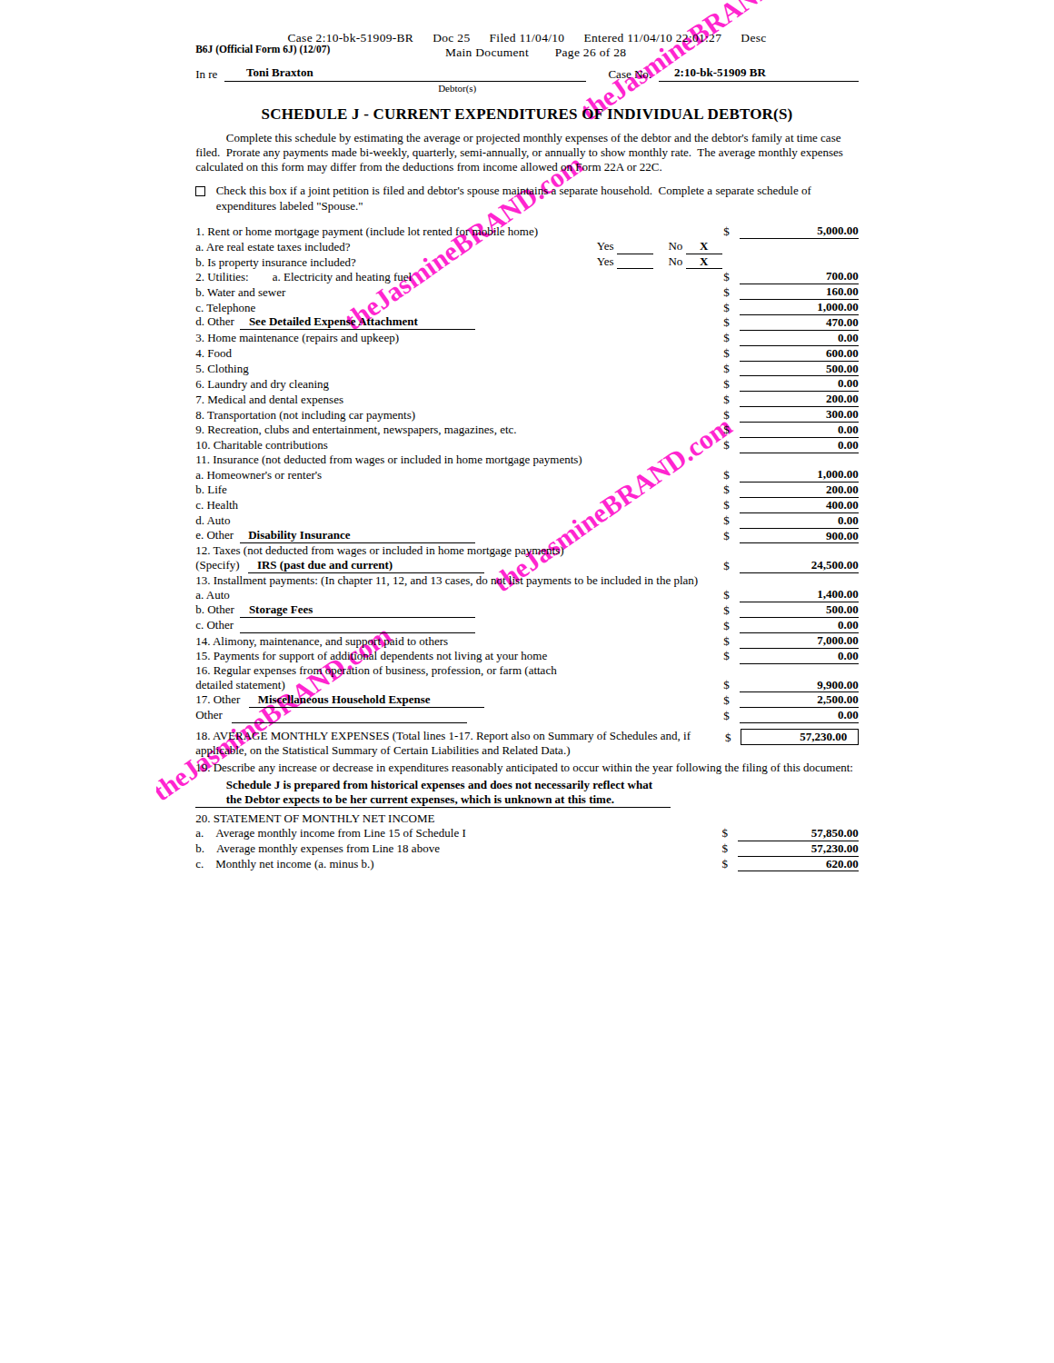theJasmineBRAND.com
theJasmineBRAND.com
theJasmineBRAND.com
theJasmineBRAND.com
Case 2:10-bk-51909-BR Doc 25 Filed 11/04/10 Entered 11/04/10 22:01:27 Desc
Main Document Page 26 of 28
B6J (Official Form 6J) (12/07)
In re Toni Braxton Case No. 2:10-bk-51909 BR
Debtor(s)
SCHEDULE J - CURRENT EXPENDITURES OF INDIVIDUAL DEBTOR(S)
Complete this schedule by estimating the average or projected monthly expenses of the debtor and the debtor's family at time case filed. Prorate any payments made bi-weekly, quarterly, semi-annually, or annually to show monthly rate. The average monthly expenses calculated on this form may differ from the deductions from income allowed on Form 22A or 22C.
Check this box if a joint petition is filed and debtor's spouse maintains a separate household. Complete a separate schedule of expenditures labeled "Spouse."
| 1. Rent or home mortgage payment (include lot rented for mobile home) | | $ | 5,000.00 |
| a. Are real estate taxes included? | Yes No X | | |
| b. Is property insurance included? | Yes No X | | |
| 2. Utilities: a. Electricity and heating fuel | | $ | 700.00 |
| b. Water and sewer | | $ | 160.00 |
| c. Telephone | | $ | 1,000.00 |
| d. Other See Detailed Expense Attachment | | $ | 470.00 |
| 3. Home maintenance (repairs and upkeep) | | $ | 0.00 |
| 4. Food | | $ | 600.00 |
| 5. Clothing | | $ | 500.00 |
| 6. Laundry and dry cleaning | | $ | 0.00 |
| 7. Medical and dental expenses | | $ | 200.00 |
| 8. Transportation (not including car payments) | | $ | 300.00 |
| 9. Recreation, clubs and entertainment, newspapers, magazines, etc. | | $ | 0.00 |
| 10. Charitable contributions | | $ | 0.00 |
| 11. Insurance (not deducted from wages or included in home mortgage payments) | | | |
| a. Homeowner's or renter's | | $ | 1,000.00 |
| b. Life | | $ | 200.00 |
| c. Health | | $ | 400.00 |
| d. Auto | | $ | 0.00 |
| e. Other Disability Insurance | | $ | 900.00 |
| 12. Taxes (not deducted from wages or included in home mortgage payments) | | | |
| (Specify) IRS (past due and current) | | $ | 24,500.00 |
| 13. Installment payments: (In chapter 11, 12, and 13 cases, do not list payments to be included in the plan) | | |
| a. Auto | | $ | 1,400.00 |
| b. Other Storage Fees | | $ | 500.00 |
| c. Other | | $ | 0.00 |
| 14. Alimony, maintenance, and support paid to others | | $ | 7,000.00 |
| 15. Payments for support of additional dependents not living at your home | | $ | 0.00 |
| 16. Regular expenses from operation of business, profession, or farm (attach detailed statement) | | $ | 9,900.00 |
| 17. Other Miscellaneous Household Expense | | $ | 2,500.00 |
| Other | | $ | 0.00 |
| 18. AVERAGE MONTHLY EXPENSES (Total lines 1-17. Report also on Summary of Schedules and, if applicable, on the Statistical Summary of Certain Liabilities and Related Data.) | $ | 57,230.00 |
19. Describe any increase or decrease in expenditures reasonably anticipated to occur within the year following the filing of this document:
Schedule J is prepared from historical expenses and does not necessarily reflect what the Debtor expects to be her current expenses, which is unknown at this time.
20. STATEMENT OF MONTHLY NET INCOME
| a. Average monthly income from Line 15 of Schedule I | | $ | 57,850.00 |
| b. Average monthly expenses from Line 18 above | | $ | 57,230.00 |
| c. Monthly net income (a. minus b.) | | $ | 620.00 |